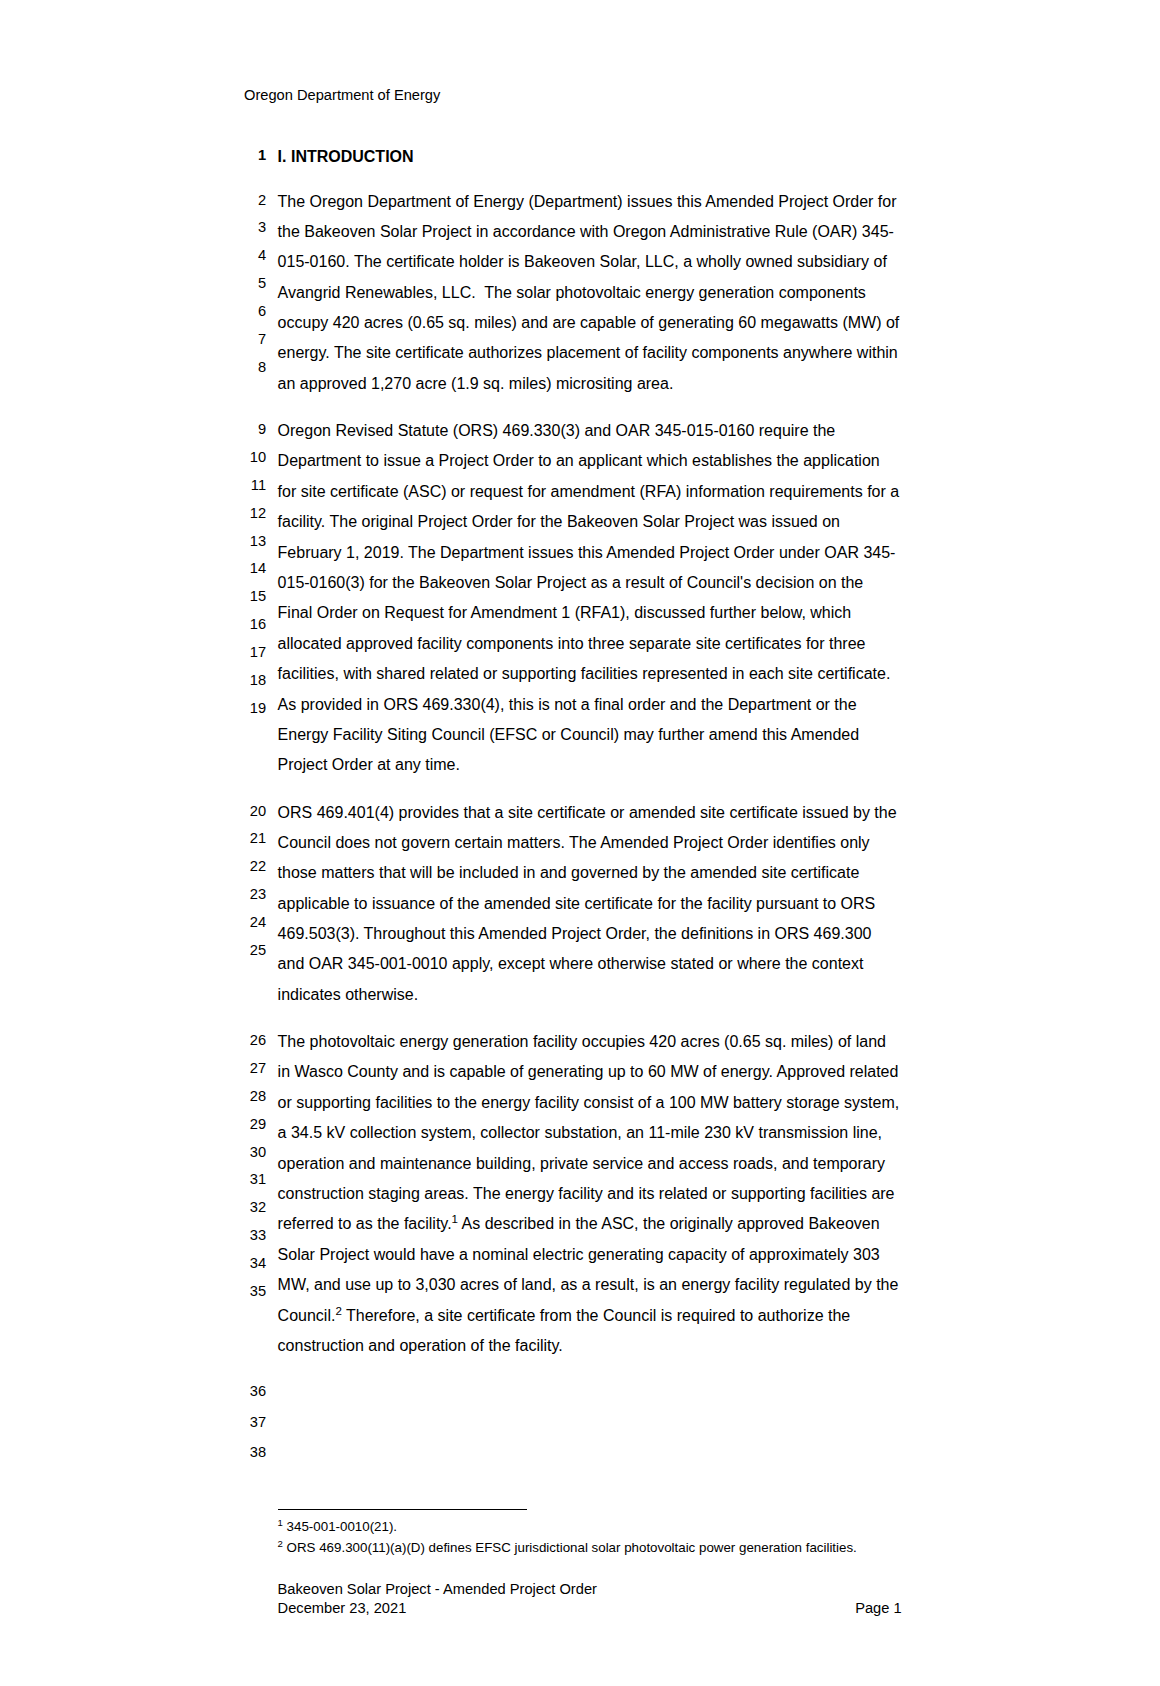Oregon Department of Energy
1 I. INTRODUCTION
2 The Oregon Department of Energy (Department) issues this Amended Project Order for the 3 Bakeoven Solar Project in accordance with Oregon Administrative Rule (OAR) 345-015-0160. 4 The certificate holder is Bakeoven Solar, LLC, a wholly owned subsidiary of Avangrid 5 Renewables, LLC. The solar photovoltaic energy generation components occupy 420 acres 6(0.65 sq. miles) and are capable of generating 60 megawatts (MW) of energy. The site 7certificate authorizes placement of facility components anywhere within an approved 1,270 8acre (1.9 sq. miles) micrositing area.
9 Oregon Revised Statute (ORS) 469.330(3) and OAR 345-015-0160 require the Department to 10issue a Project Order to an applicant which establishes the application for site certificate (ASC) 11or request for amendment (RFA) information requirements for a facility. The original Project 12 Order for the Bakeoven Solar Project was issued on February 1, 2019. The Department issues 13this Amended Project Order under OAR 345-015-0160(3) for the Bakeoven Solar Project as a 14result of Council's decision on the Final Order on Request for Amendment 1 (RFA1), discussed 15further below, which allocated approved facility components into three separate site 16certificates for three facilities, with shared related or supporting facilities represented in each 17site certificate. As provided in ORS 469.330(4), this is not a final order and the Department or 18the Energy Facility Siting Council (EFSC or Council) may further amend this Amended Project 19 Order at any time.
20 ORS 469.401(4) provides that a site certificate or amended site certificate issued by the Council 21does not govern certain matters. The Amended Project Order identifies only those matters that 22will be included in and governed by the amended site certificate applicable to issuance of the 23amended site certificate for the facility pursuant to ORS 469.503(3). Throughout this Amended 24 Project Order, the definitions in ORS 469.300 and OAR 345-001-0010 apply, except where 25otherwise stated or where the context indicates otherwise.
26 The photovoltaic energy generation facility occupies 420 acres (0.65 sq. miles) of land in Wasco 27 County and is capable of generating up to 60 MW of energy. Approved related or supporting 28facilities to the energy facility consist of a 100 MW battery storage system, a 34.5 kV collection 29system, collector substation, an 11-mile 230 kV transmission line, operation and maintenance 30building, private service and access roads, and temporary construction staging areas. The 31energy facility and its related or supporting facilities are referred to as the facility.1 As described 32in the ASC, the originally approved Bakeoven Solar Project would have a nominal electric 33generating capacity of approximately 303 MW, and use up to 3,030 acres of land, as a result, is 34an energy facility regulated by the Council.2 Therefore, a site certificate from the Council is 35required to authorize the construction and operation of the facility.
36
37
38
1 345-001-0010(21).
2 ORS 469.300(11)(a)(D) defines EFSC jurisdictional solar photovoltaic power generation facilities.
Bakeoven Solar Project - Amended Project Order
December 23, 2021
Page 1